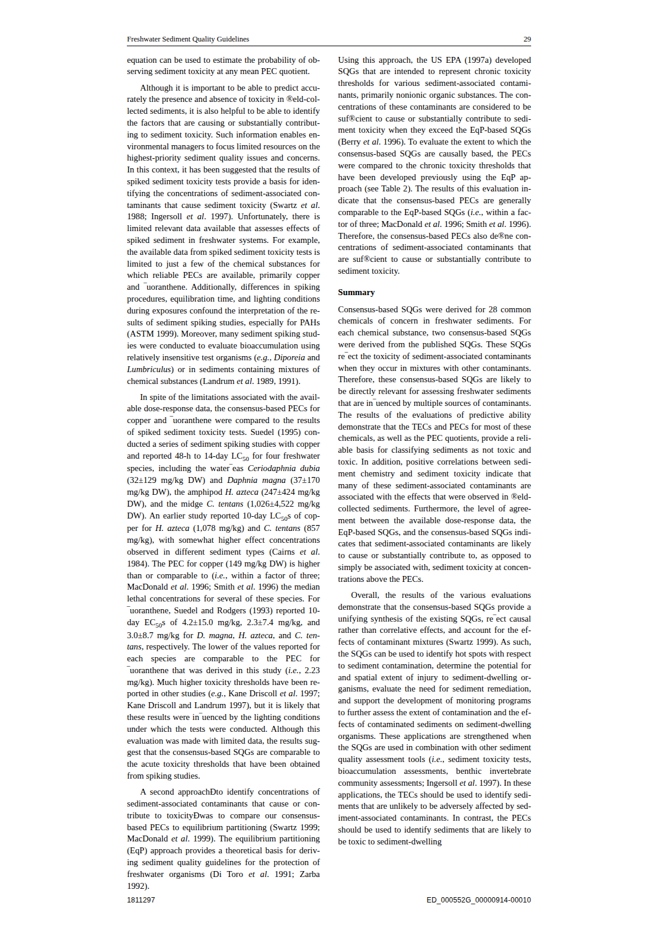Freshwater Sediment Quality Guidelines 29
equation can be used to estimate the probability of observing sediment toxicity at any mean PEC quotient.
Although it is important to be able to predict accurately the presence and absence of toxicity in ®eld-collected sediments, it is also helpful to be able to identify the factors that are causing or substantially contributing to sediment toxicity. Such information enables environmental managers to focus limited resources on the highest-priority sediment quality issues and concerns. In this context, it has been suggested that the results of spiked sediment toxicity tests provide a basis for identifying the concentrations of sediment-associated contaminants that cause sediment toxicity (Swartz et al. 1988; Ingersoll et al. 1997). Unfortunately, there is limited relevant data available that assesses effects of spiked sediment in freshwater systems. For example, the available data from spiked sediment toxicity tests is limited to just a few of the chemical substances for which reliable PECs are available, primarily copper and ‾uoranthene. Additionally, differences in spiking procedures, equilibration time, and lighting conditions during exposures confound the interpretation of the results of sediment spiking studies, especially for PAHs (ASTM 1999). Moreover, many sediment spiking studies were conducted to evaluate bioaccumulation using relatively insensitive test organisms (e.g., Diporeia and Lumbriculus) or in sediments containing mixtures of chemical substances (Landrum et al. 1989, 1991).
In spite of the limitations associated with the available dose-response data, the consensus-based PECs for copper and ‾uoranthene were compared to the results of spiked sediment toxicity tests. Suedel (1995) conducted a series of sediment spiking studies with copper and reported 48-h to 14-day LC50 for four freshwater species, including the water‾eas Ceriodaphnia dubia (32±129 mg/kg DW) and Daphnia magna (37±170 mg/kg DW), the amphipod H. azteca (247±424 mg/kg DW), and the midge C. tentans (1,026±4,522 mg/kg DW). An earlier study reported 10-day LC50s of copper for H. azteca (1,078 mg/kg) and C. tentans (857 mg/kg), with somewhat higher effect concentrations observed in different sediment types (Cairns et al. 1984). The PEC for copper (149 mg/kg DW) is higher than or comparable to (i.e., within a factor of three; MacDonald et al. 1996; Smith et al. 1996) the median lethal concentrations for several of these species. For ‾uoranthene, Suedel and Rodgers (1993) reported 10-day EC50s of 4.2±15.0 mg/kg, 2.3±7.4 mg/kg, and 3.0±8.7 mg/kg for D. magna, H. azteca, and C. tentans, respectively. The lower of the values reported for each species are comparable to the PEC for ‾uoranthene that was derived in this study (i.e., 2.23 mg/kg). Much higher toxicity thresholds have been reported in other studies (e.g., Kane Driscoll et al. 1997; Kane Driscoll and Landrum 1997), but it is likely that these results were in‾uenced by the lighting conditions under which the tests were conducted. Although this evaluation was made with limited data, the results suggest that the consensus-based SQGs are comparable to the acute toxicity thresholds that have been obtained from spiking studies.
A second approachÐto identify concentrations of sediment-associated contaminants that cause or contribute to toxicityÐwas to compare our consensus-based PECs to equilibrium partitioning (Swartz 1999; MacDonald et al. 1999). The equilibrium partitioning (EqP) approach provides a theoretical basis for deriving sediment quality guidelines for the protection of freshwater organisms (Di Toro et al. 1991; Zarba 1992).
Using this approach, the US EPA (1997a) developed SQGs that are intended to represent chronic toxicity thresholds for various sediment-associated contaminants, primarily nonionic organic substances. The concentrations of these contaminants are considered to be suf®cient to cause or substantially contribute to sediment toxicity when they exceed the EqP-based SQGs (Berry et al. 1996). To evaluate the extent to which the consensus-based SQGs are causally based, the PECs were compared to the chronic toxicity thresholds that have been developed previously using the EqP approach (see Table 2). The results of this evaluation indicate that the consensus-based PECs are generally comparable to the EqP-based SQGs (i.e., within a factor of three; MacDonald et al. 1996; Smith et al. 1996). Therefore, the consensus-based PECs also de®ne concentrations of sediment-associated contaminants that are suf®cient to cause or substantially contribute to sediment toxicity.
Summary
Consensus-based SQGs were derived for 28 common chemicals of concern in freshwater sediments. For each chemical substance, two consensus-based SQGs were derived from the published SQGs. These SQGs re‾ect the toxicity of sediment-associated contaminants when they occur in mixtures with other contaminants. Therefore, these consensus-based SQGs are likely to be directly relevant for assessing freshwater sediments that are in‾uenced by multiple sources of contaminants. The results of the evaluations of predictive ability demonstrate that the TECs and PECs for most of these chemicals, as well as the PEC quotients, provide a reliable basis for classifying sediments as not toxic and toxic. In addition, positive correlations between sediment chemistry and sediment toxicity indicate that many of these sediment-associated contaminants are associated with the effects that were observed in ®eld-collected sediments. Furthermore, the level of agreement between the available dose-response data, the EqP-based SQGs, and the consensus-based SQGs indicates that sediment-associated contaminants are likely to cause or substantially contribute to, as opposed to simply be associated with, sediment toxicity at concentrations above the PECs.
Overall, the results of the various evaluations demonstrate that the consensus-based SQGs provide a unifying synthesis of the existing SQGs, re‾ect causal rather than correlative effects, and account for the effects of contaminant mixtures (Swartz 1999). As such, the SQGs can be used to identify hot spots with respect to sediment contamination, determine the potential for and spatial extent of injury to sediment-dwelling organisms, evaluate the need for sediment remediation, and support the development of monitoring programs to further assess the extent of contamination and the effects of contaminated sediments on sediment-dwelling organisms. These applications are strengthened when the SQGs are used in combination with other sediment quality assessment tools (i.e., sediment toxicity tests, bioaccumulation assessments, benthic invertebrate community assessments; Ingersoll et al. 1997). In these applications, the TECs should be used to identify sediments that are unlikely to be adversely affected by sediment-associated contaminants. In contrast, the PECs should be used to identify sediments that are likely to be toxic to sediment-dwelling
1811297 ED_000552G_00000914-00010